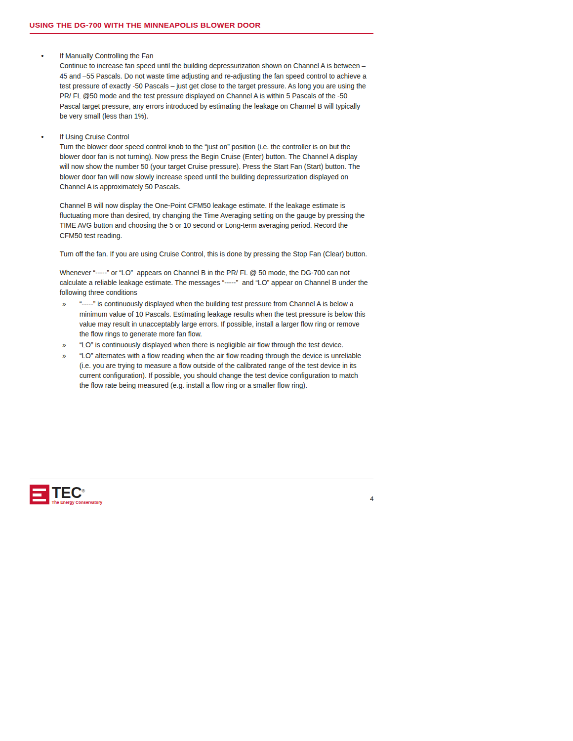Using the DG-700 with the Minneapolis Blower Door
If Manually Controlling the Fan
Continue to increase fan speed until the building depressurization shown on Channel A is between –45 and –55 Pascals. Do not waste time adjusting and re-adjusting the fan speed control to achieve a test pressure of exactly -50 Pascals – just get close to the target pressure. As long you are using the PR/ FL @50 mode and the test pressure displayed on Channel A is within 5 Pascals of the -50 Pascal target pressure, any errors introduced by estimating the leakage on Channel B will typically be very small (less than 1%).
If Using Cruise Control
Turn the blower door speed control knob to the “just on” position (i.e. the controller is on but the blower door fan is not turning). Now press the Begin Cruise (Enter) button. The Channel A display will now show the number 50 (your target Cruise pressure). Press the Start Fan (Start) button. The blower door fan will now slowly increase speed until the building depressurization displayed on Channel A is approximately 50 Pascals.
Channel B will now display the One-Point CFM50 leakage estimate. If the leakage estimate is fluctuating more than desired, try changing the Time Averaging setting on the gauge by pressing the TIME AVG button and choosing the 5 or 10 second or Long-term averaging period. Record the CFM50 test reading.
Turn off the fan. If you are using Cruise Control, this is done by pressing the Stop Fan (Clear) button.
Whenever “-----” or “LO” appears on Channel B in the PR/ FL @ 50 mode, the DG-700 can not calculate a reliable leakage estimate. The messages “-----” and “LO” appear on Channel B under the following three conditions
“-----” is continuously displayed when the building test pressure from Channel A is below a minimum value of 10 Pascals. Estimating leakage results when the test pressure is below this value may result in unacceptably large errors. If possible, install a larger flow ring or remove the flow rings to generate more fan flow.
“LO” is continuously displayed when there is negligible air flow through the test device.
“LO” alternates with a flow reading when the air flow reading through the device is unreliable (i.e. you are trying to measure a flow outside of the calibrated range of the test device in its current configuration). If possible, you should change the test device configuration to match the flow rate being measured (e.g. install a flow ring or a smaller flow ring).
TEC® The Energy Conservatory
4